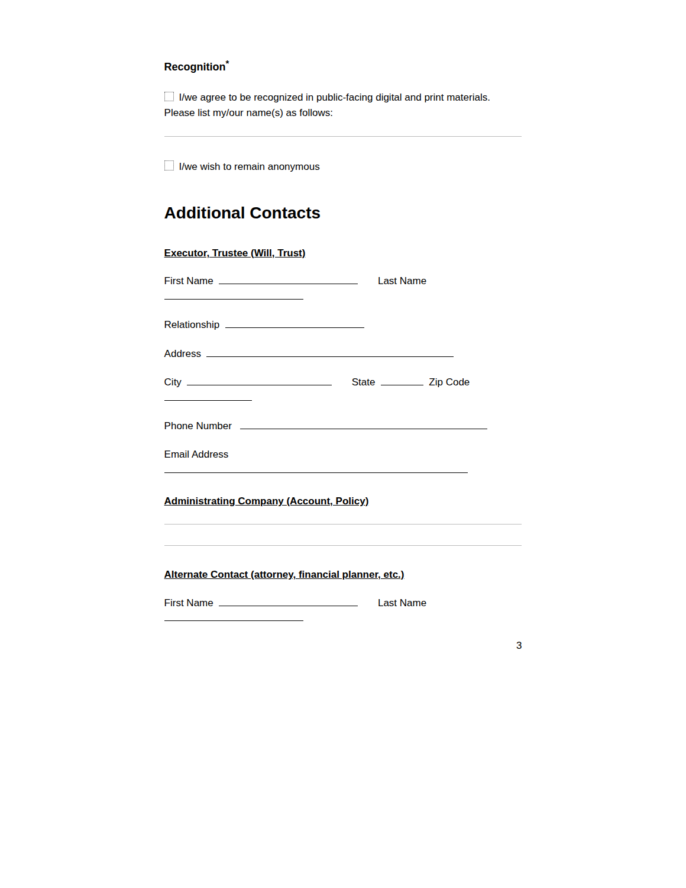Recognition*
I/we agree to be recognized in public-facing digital and print materials. Please list my/our name(s) as follows:
I/we wish to remain anonymous
Additional Contacts
Executor, Trustee (Will, Trust)
First Name Last Name
Relationship
Address
City State Zip Code
Phone Number
Email Address
Administrating Company (Account, Policy)
Alternate Contact (attorney, financial planner, etc.)
First Name Last Name
3